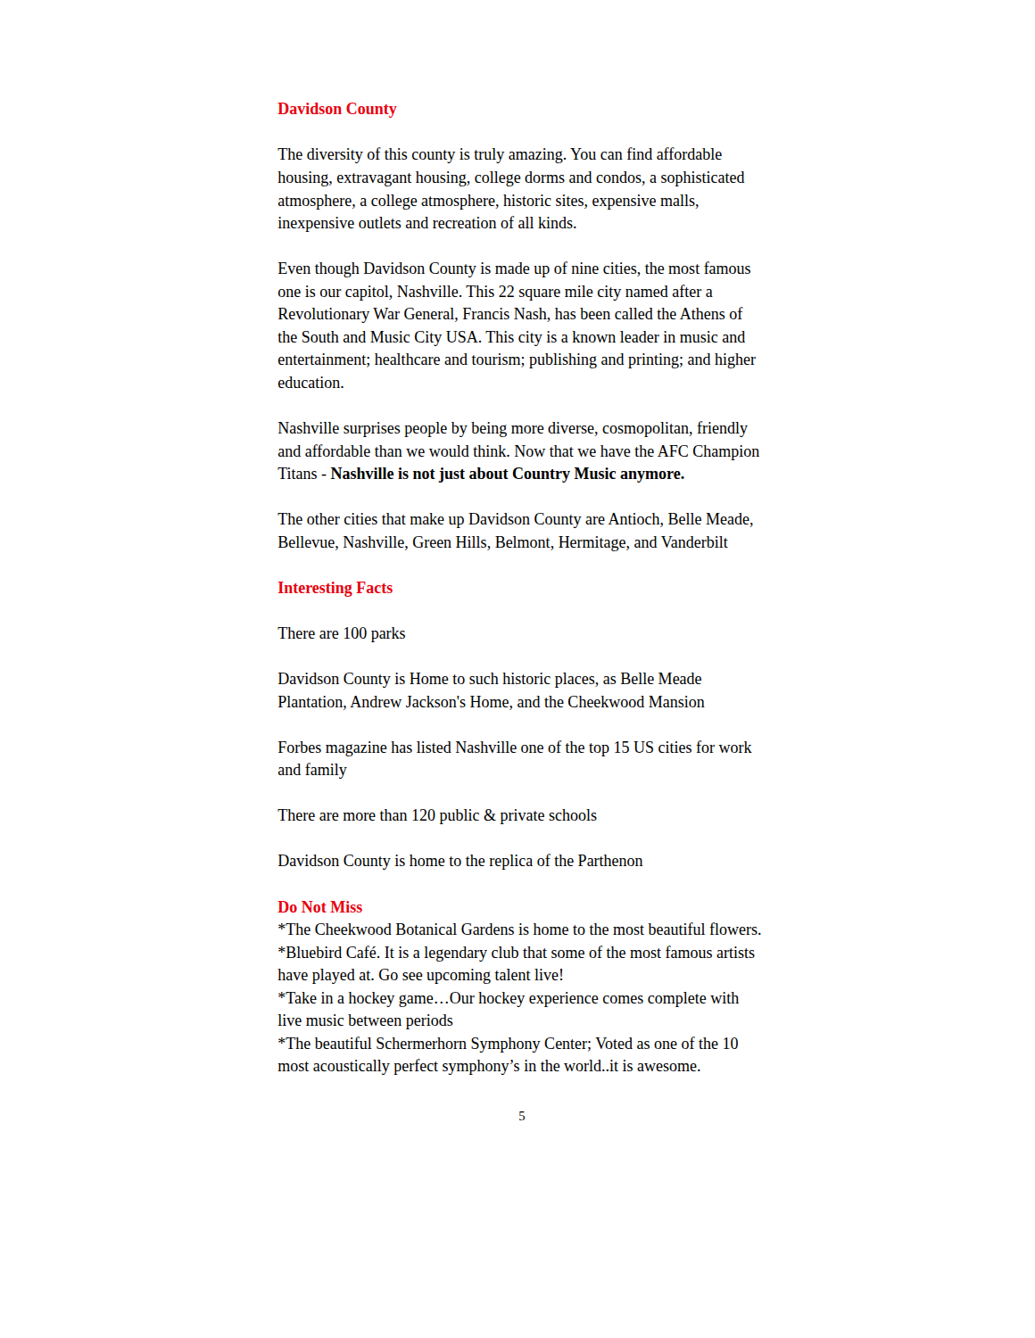Davidson County
The diversity of this county is truly amazing. You can find affordable housing, extravagant housing, college dorms and condos, a sophisticated atmosphere, a college atmosphere, historic sites, expensive malls, inexpensive outlets and recreation of all kinds.
Even though Davidson County is made up of nine cities, the most famous one is our capitol, Nashville. This 22 square mile city named after a Revolutionary War General, Francis Nash, has been called the Athens of the South and Music City USA. This city is a known leader in music and entertainment; healthcare and tourism; publishing and printing; and higher education.
Nashville surprises people by being more diverse, cosmopolitan, friendly and affordable than we would think. Now that we have the AFC Champion Titans - Nashville is not just about Country Music anymore.
The other cities that make up Davidson County are Antioch, Belle Meade, Bellevue, Nashville, Green Hills, Belmont, Hermitage, and Vanderbilt
Interesting Facts
There are 100 parks
Davidson County is Home to such historic places, as Belle Meade Plantation, Andrew Jackson's Home, and the Cheekwood Mansion
Forbes magazine has listed Nashville one of the top 15 US cities for work and family
There are more than 120 public & private schools
Davidson County is home to the replica of the Parthenon
Do Not Miss
*The Cheekwood Botanical Gardens is home to the most beautiful flowers.
*Bluebird Café. It is a legendary club that some of the most famous artists have played at. Go see upcoming talent live!
*Take in a hockey game…Our hockey experience comes complete with live music between periods
*The beautiful Schermerhorn Symphony Center; Voted as one of the 10 most acoustically perfect symphony’s in the world..it is awesome.
5